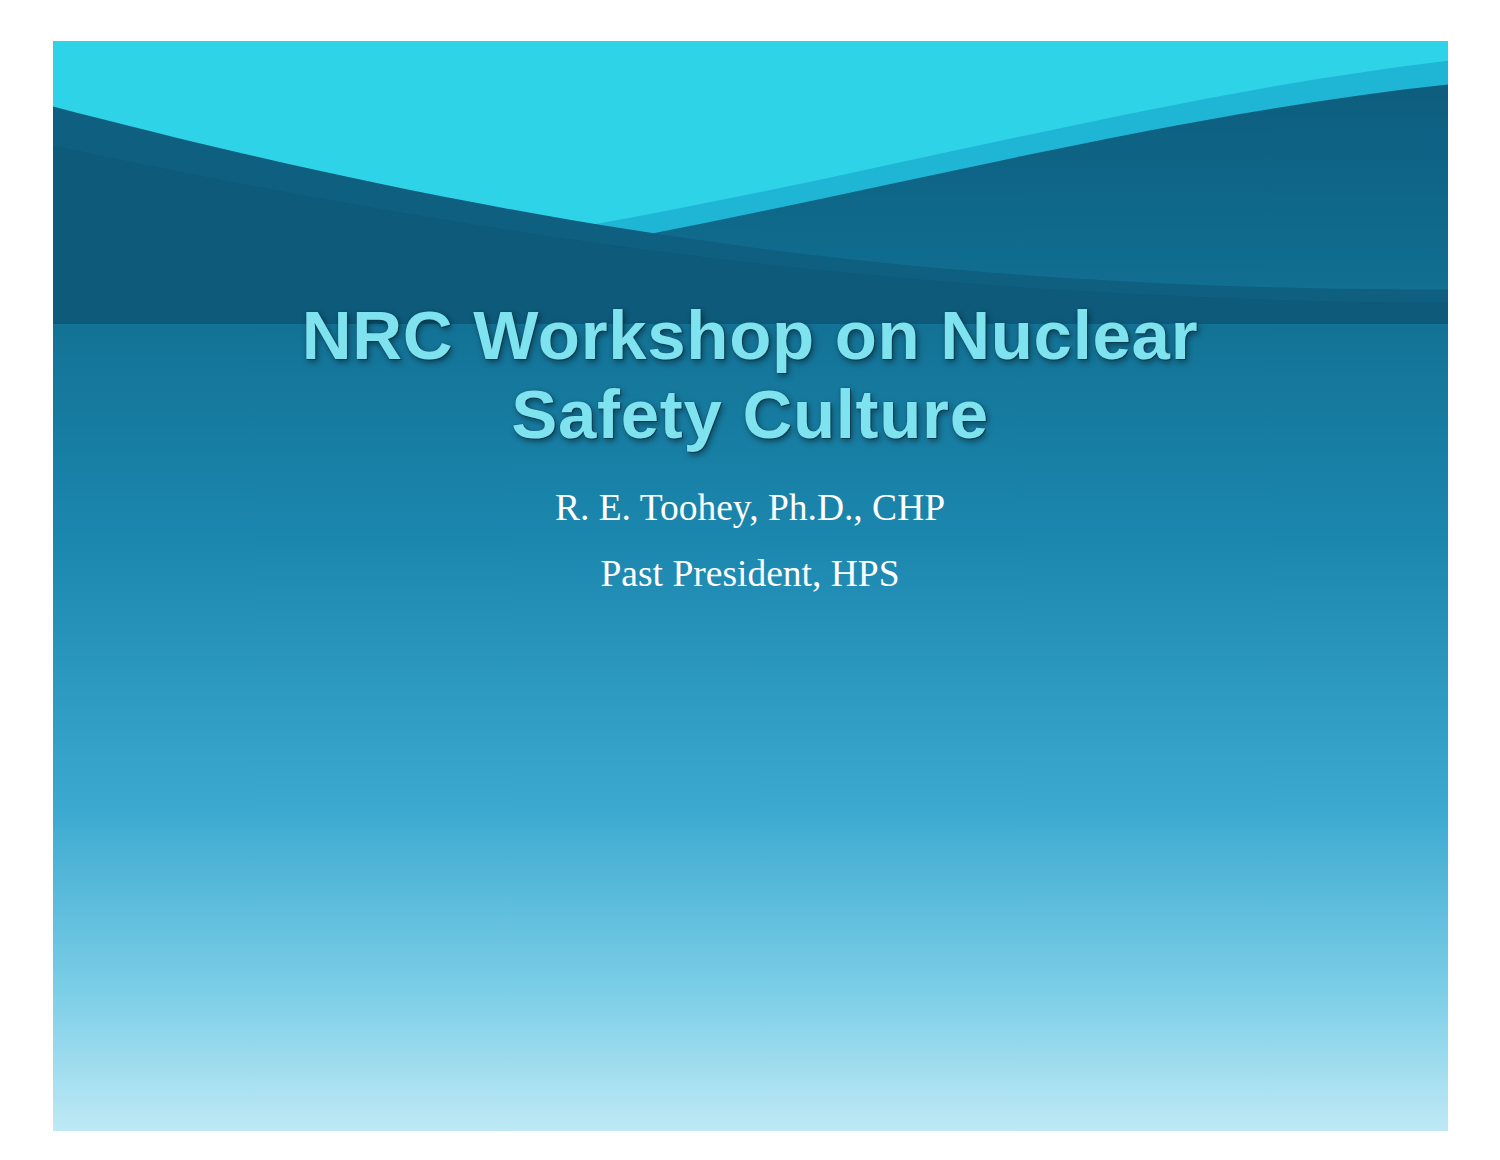NRC Workshop on Nuclear Safety Culture
R. E. Toohey, Ph.D., CHP
Past President, HPS